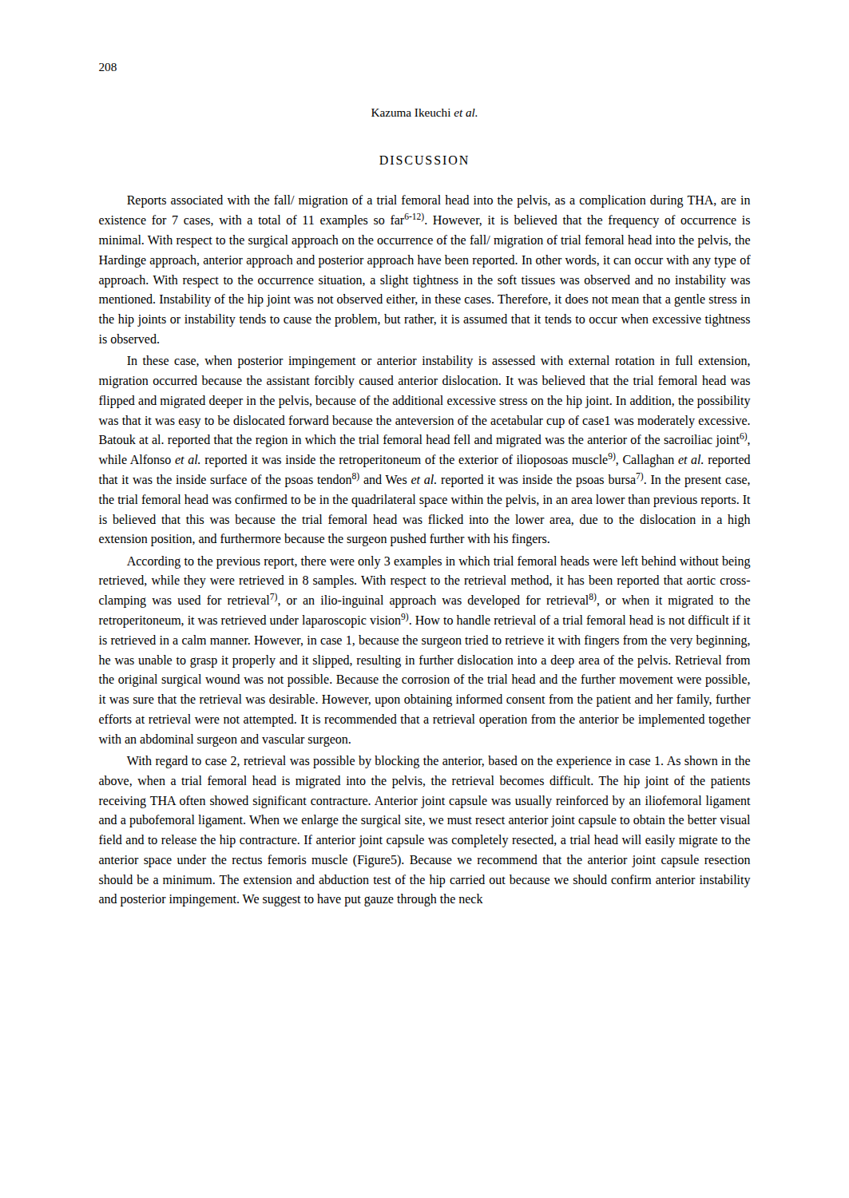208
Kazuma Ikeuchi et al.
DISCUSSION
Reports associated with the fall/ migration of a trial femoral head into the pelvis, as a complication during THA, are in existence for 7 cases, with a total of 11 examples so far6-12). However, it is believed that the frequency of occurrence is minimal. With respect to the surgical approach on the occurrence of the fall/ migration of trial femoral head into the pelvis, the Hardinge approach, anterior approach and posterior approach have been reported. In other words, it can occur with any type of approach. With respect to the occurrence situation, a slight tightness in the soft tissues was observed and no instability was mentioned. Instability of the hip joint was not observed either, in these cases. Therefore, it does not mean that a gentle stress in the hip joints or instability tends to cause the problem, but rather, it is assumed that it tends to occur when excessive tightness is observed.
In these case, when posterior impingement or anterior instability is assessed with external rotation in full extension, migration occurred because the assistant forcibly caused anterior dislocation. It was believed that the trial femoral head was flipped and migrated deeper in the pelvis, because of the additional excessive stress on the hip joint. In addition, the possibility was that it was easy to be dislocated forward because the anteversion of the acetabular cup of case1 was moderately excessive. Batouk at al. reported that the region in which the trial femoral head fell and migrated was the anterior of the sacroiliac joint6), while Alfonso et al. reported it was inside the retroperitoneum of the exterior of ilioposoas muscle9), Callaghan et al. reported that it was the inside surface of the psoas tendon8) and Wes et al. reported it was inside the psoas bursa7). In the present case, the trial femoral head was confirmed to be in the quadrilateral space within the pelvis, in an area lower than previous reports. It is believed that this was because the trial femoral head was flicked into the lower area, due to the dislocation in a high extension position, and furthermore because the surgeon pushed further with his fingers.
According to the previous report, there were only 3 examples in which trial femoral heads were left behind without being retrieved, while they were retrieved in 8 samples. With respect to the retrieval method, it has been reported that aortic cross-clamping was used for retrieval7), or an ilio-inguinal approach was developed for retrieval8), or when it migrated to the retroperitoneum, it was retrieved under laparoscopic vision9). How to handle retrieval of a trial femoral head is not difficult if it is retrieved in a calm manner. However, in case 1, because the surgeon tried to retrieve it with fingers from the very beginning, he was unable to grasp it properly and it slipped, resulting in further dislocation into a deep area of the pelvis. Retrieval from the original surgical wound was not possible. Because the corrosion of the trial head and the further movement were possible, it was sure that the retrieval was desirable. However, upon obtaining informed consent from the patient and her family, further efforts at retrieval were not attempted. It is recommended that a retrieval operation from the anterior be implemented together with an abdominal surgeon and vascular surgeon.
With regard to case 2, retrieval was possible by blocking the anterior, based on the experience in case 1. As shown in the above, when a trial femoral head is migrated into the pelvis, the retrieval becomes difficult. The hip joint of the patients receiving THA often showed significant contracture. Anterior joint capsule was usually reinforced by an iliofemoral ligament and a pubofemoral ligament. When we enlarge the surgical site, we must resect anterior joint capsule to obtain the better visual field and to release the hip contracture. If anterior joint capsule was completely resected, a trial head will easily migrate to the anterior space under the rectus femoris muscle (Figure5). Because we recommend that the anterior joint capsule resection should be a minimum. The extension and abduction test of the hip carried out because we should confirm anterior instability and posterior impingement. We suggest to have put gauze through the neck